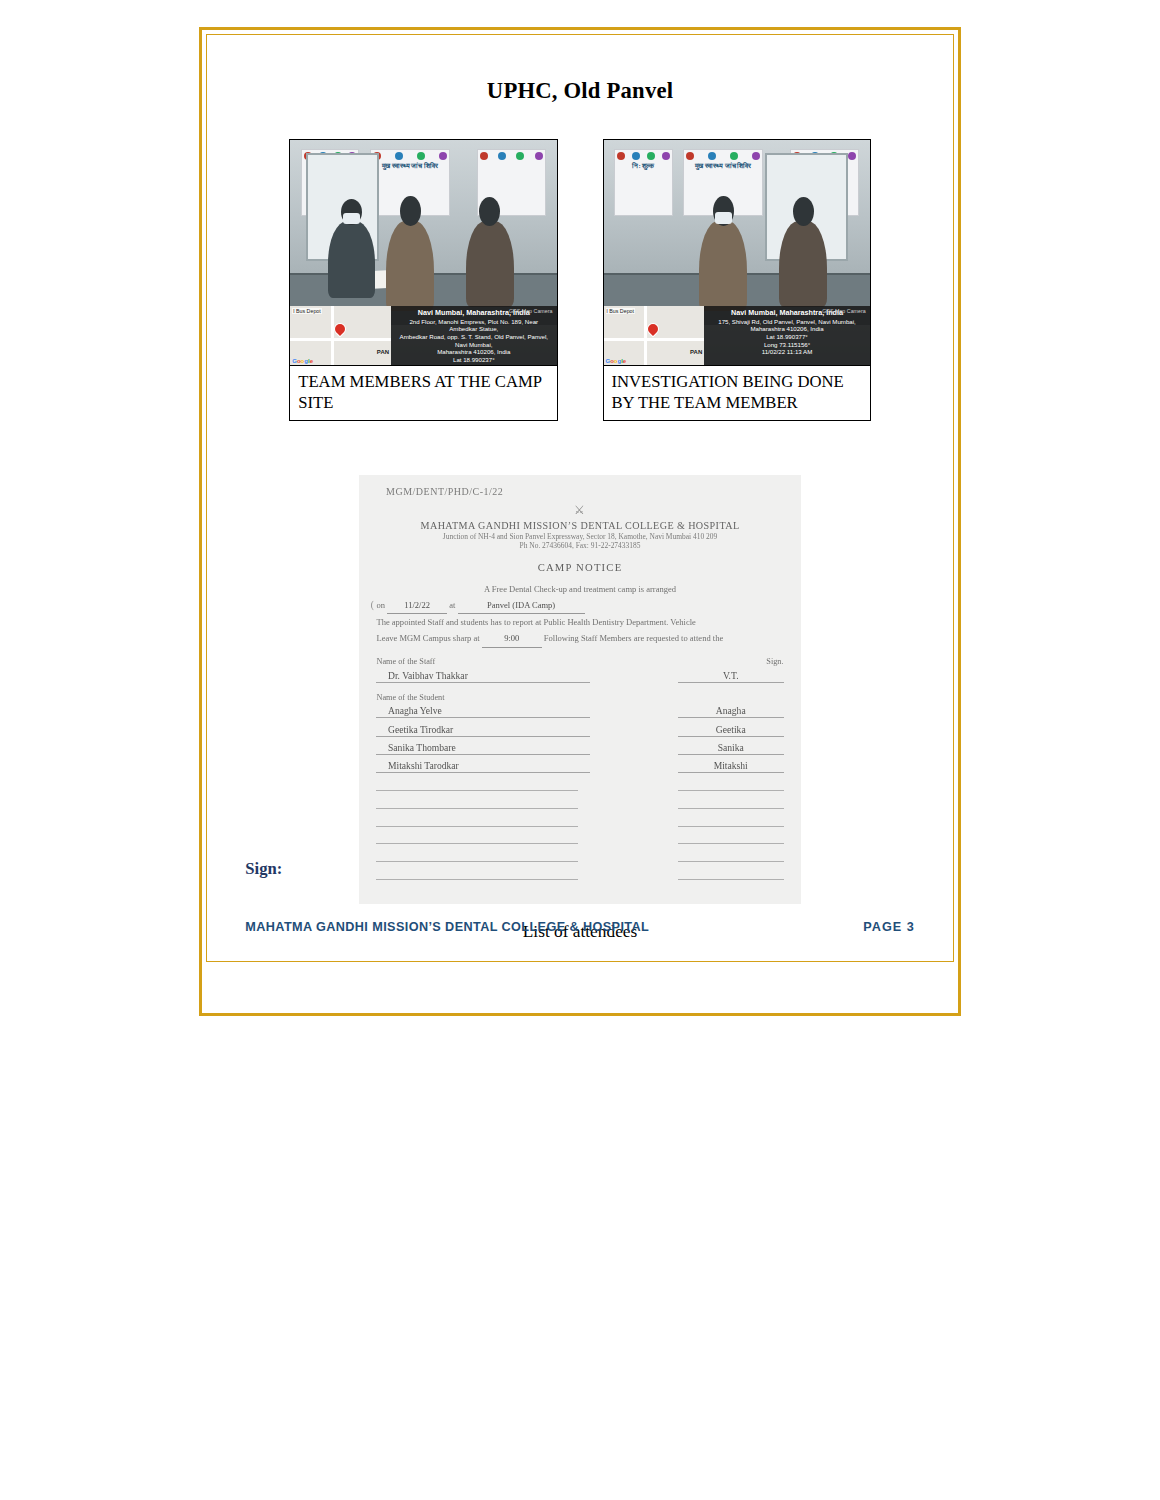UPHC, Old Panvel
| नि:शुल्क मुख स्वास्थ्य जांच शिविर l Bus Depot PAN G o o g l e GPS Map Camera Navi Mumbai, Maharashtra, India 2nd Floor, Manohi Empress, Plot No. 189, Near Ambedkar Statue, Ambedkar Road, opp. S. T. Stand, Old Panvel, Panvel, Navi Mumbai, Maharashtra 410206, India Lat 18.990237° Long 73.11527° 11/02/22 11:15 AM TEAM MEMBERS AT THE CAMP SITE | नि: शुल्क मुख स्वास्थ्य जांच शिविर l Bus Depot PAN G o o g l e GPS Map Camera Navi Mumbai, Maharashtra, India 175, Shivaji Rd, Old Panvel, Panvel, Navi Mumbai, Maharashtra 410206, India Lat 18.990377° Long 73.115156° 11/02/22 11:13 AM INVESTIGATION BEING DONE BY THE TEAM MEMBER |
MGM/DENT/PHD/C-1/22
⚔
Mahatma Gandhi Mission’s Dental College & Hospital
Junction of NH-4 and Sion Panvel Expressway, Sector 18, Kamothe, Navi Mumbai 410 209
Ph No. 27436604, Fax: 91-22-27433185
CAMP NOTICE
A Free Dental Check-up and treatment camp is arranged
( on 11/2/22 at Panvel (IDA Camp)
The appointed Staff and students has to report at Public Health Dentistry Department. Vehicle
Leave MGM Campus sharp at 9:00 Following Staff Members are requested to attend the
Name of the Staff
Sign.
Dr. Vaibhav Thakkar
V.T.
Name of the Student
Anagha Yelve
Anagha
Geetika Tirodkar
Geetika
Sanika Thombare
Sanika
Mitakshi Tarodkar
Mitakshi
List of attendees
Sign:
Mahatma Gandhi Mission’s Dental College & Hospital
PAGE 3